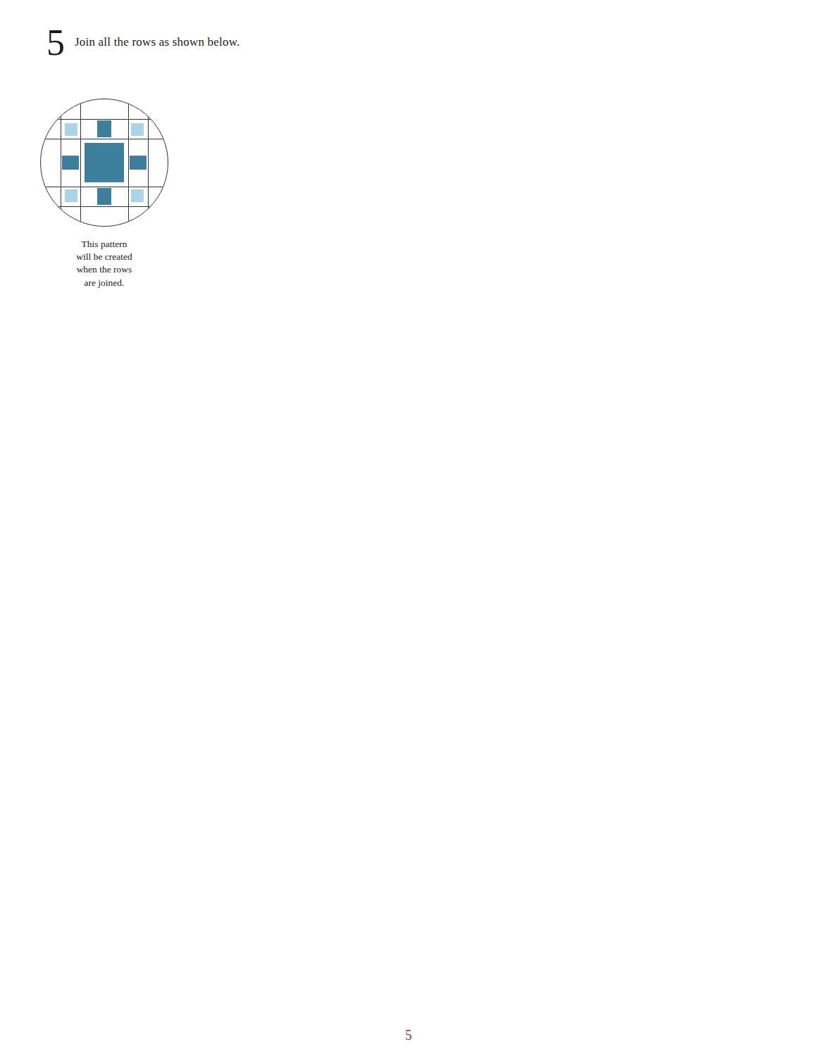5
Join all the rows as shown below.
This pattern
will be created
when the rows
are joined.
5